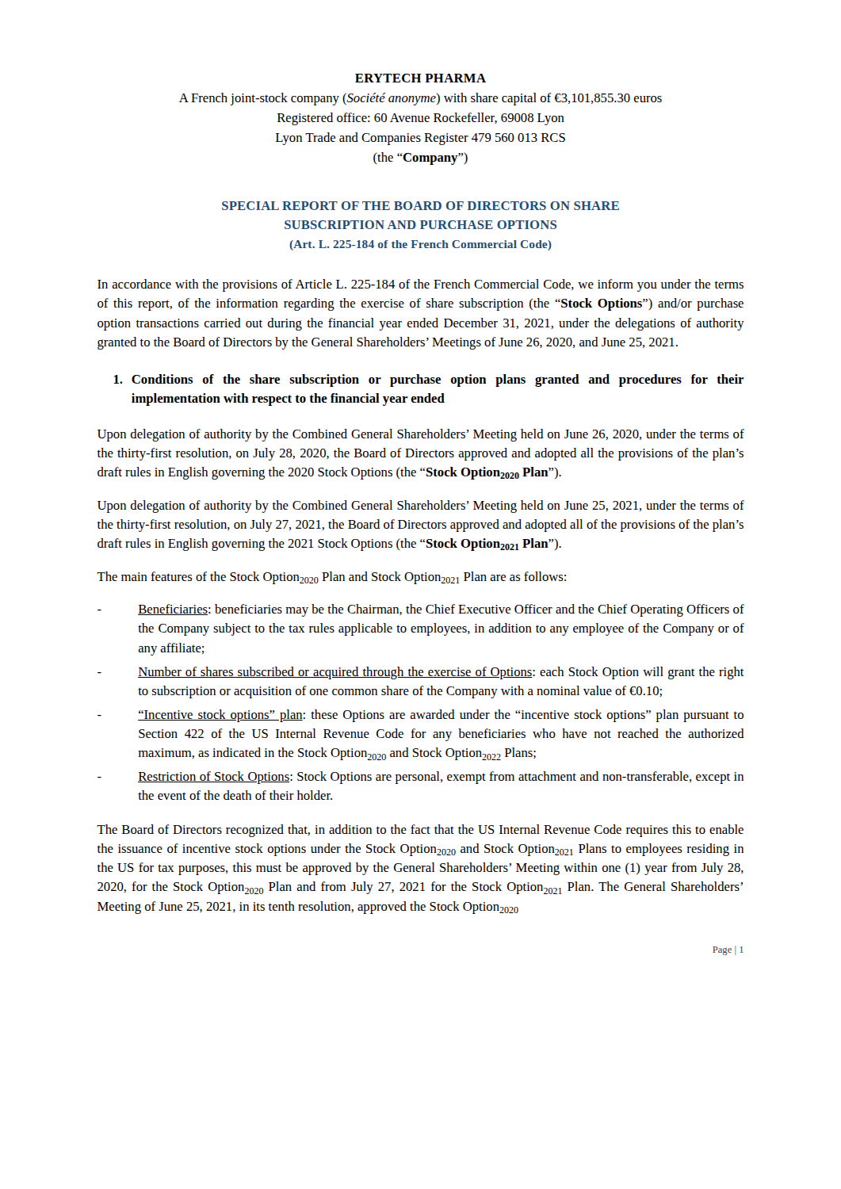ERYTECH PHARMA
A French joint-stock company (Société anonyme) with share capital of €3,101,855.30 euros
Registered office: 60 Avenue Rockefeller, 69008 Lyon
Lyon Trade and Companies Register 479 560 013 RCS
(the “Company”)
SPECIAL REPORT OF THE BOARD OF DIRECTORS ON SHARE
SUBSCRIPTION AND PURCHASE OPTIONS
(Art. L. 225-184 of the French Commercial Code)
In accordance with the provisions of Article L. 225-184 of the French Commercial Code, we inform you under the terms of this report, of the information regarding the exercise of share subscription (the “Stock Options”) and/or purchase option transactions carried out during the financial year ended December 31, 2021, under the delegations of authority granted to the Board of Directors by the General Shareholders’ Meetings of June 26, 2020, and June 25, 2021.
Conditions of the share subscription or purchase option plans granted and procedures for their implementation with respect to the financial year ended
Upon delegation of authority by the Combined General Shareholders’ Meeting held on June 26, 2020, under the terms of the thirty-first resolution, on July 28, 2020, the Board of Directors approved and adopted all the provisions of the plan’s draft rules in English governing the 2020 Stock Options (the “Stock Option2020 Plan”).
Upon delegation of authority by the Combined General Shareholders’ Meeting held on June 25, 2021, under the terms of the thirty-first resolution, on July 27, 2021, the Board of Directors approved and adopted all of the provisions of the plan’s draft rules in English governing the 2021 Stock Options (the “Stock Option2021 Plan”).
The main features of the Stock Option2020 Plan and Stock Option2021 Plan are as follows:
Beneficiaries: beneficiaries may be the Chairman, the Chief Executive Officer and the Chief Operating Officers of the Company subject to the tax rules applicable to employees, in addition to any employee of the Company or of any affiliate;
Number of shares subscribed or acquired through the exercise of Options: each Stock Option will grant the right to subscription or acquisition of one common share of the Company with a nominal value of €0.10;
“Incentive stock options” plan: these Options are awarded under the “incentive stock options” plan pursuant to Section 422 of the US Internal Revenue Code for any beneficiaries who have not reached the authorized maximum, as indicated in the Stock Option2020 and Stock Option2022 Plans;
Restriction of Stock Options: Stock Options are personal, exempt from attachment and non-transferable, except in the event of the death of their holder.
The Board of Directors recognized that, in addition to the fact that the US Internal Revenue Code requires this to enable the issuance of incentive stock options under the Stock Option2020 and Stock Option2021 Plans to employees residing in the US for tax purposes, this must be approved by the General Shareholders’ Meeting within one (1) year from July 28, 2020, for the Stock Option2020 Plan and from July 27, 2021 for the Stock Option2021 Plan. The General Shareholders’ Meeting of June 25, 2021, in its tenth resolution, approved the Stock Option2020
Page | 1